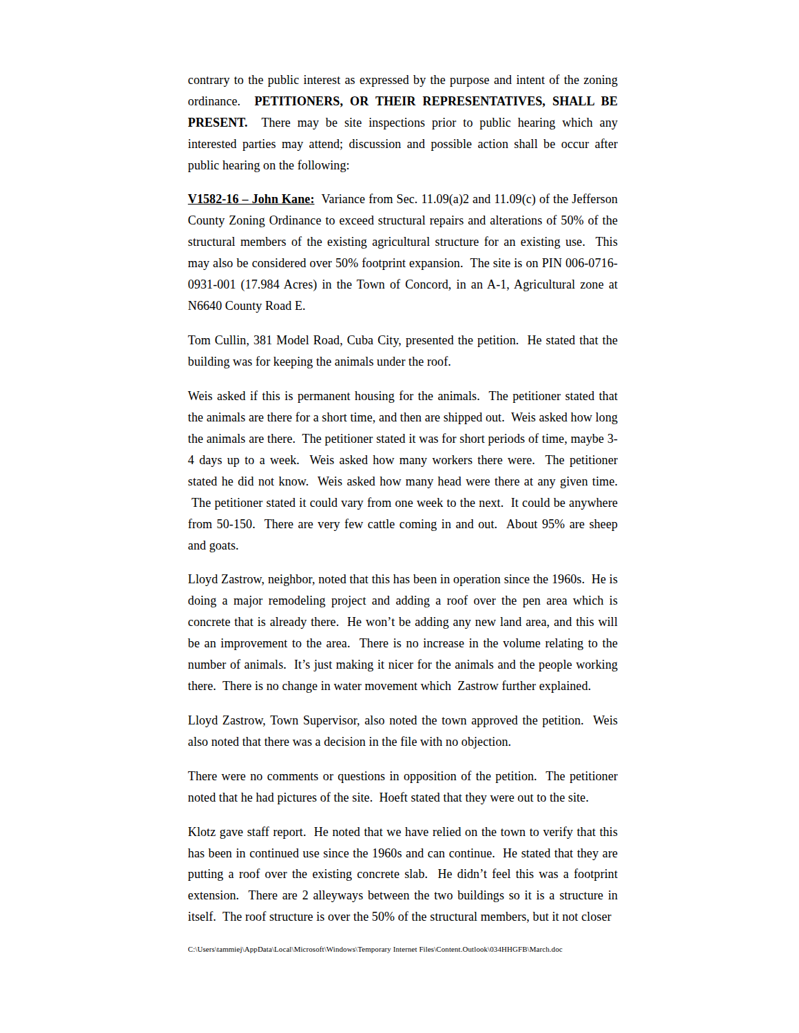contrary to the public interest as expressed by the purpose and intent of the zoning ordinance. PETITIONERS, OR THEIR REPRESENTATIVES, SHALL BE PRESENT. There may be site inspections prior to public hearing which any interested parties may attend; discussion and possible action shall be occur after public hearing on the following:
V1582-16 – John Kane: Variance from Sec. 11.09(a)2 and 11.09(c) of the Jefferson County Zoning Ordinance to exceed structural repairs and alterations of 50% of the structural members of the existing agricultural structure for an existing use. This may also be considered over 50% footprint expansion. The site is on PIN 006-0716-0931-001 (17.984 Acres) in the Town of Concord, in an A-1, Agricultural zone at N6640 County Road E.
Tom Cullin, 381 Model Road, Cuba City, presented the petition. He stated that the building was for keeping the animals under the roof.
Weis asked if this is permanent housing for the animals. The petitioner stated that the animals are there for a short time, and then are shipped out. Weis asked how long the animals are there. The petitioner stated it was for short periods of time, maybe 3-4 days up to a week. Weis asked how many workers there were. The petitioner stated he did not know. Weis asked how many head were there at any given time. The petitioner stated it could vary from one week to the next. It could be anywhere from 50-150. There are very few cattle coming in and out. About 95% are sheep and goats.
Lloyd Zastrow, neighbor, noted that this has been in operation since the 1960s. He is doing a major remodeling project and adding a roof over the pen area which is concrete that is already there. He won’t be adding any new land area, and this will be an improvement to the area. There is no increase in the volume relating to the number of animals. It’s just making it nicer for the animals and the people working there. There is no change in water movement which Zastrow further explained.
Lloyd Zastrow, Town Supervisor, also noted the town approved the petition. Weis also noted that there was a decision in the file with no objection.
There were no comments or questions in opposition of the petition. The petitioner noted that he had pictures of the site. Hoeft stated that they were out to the site.
Klotz gave staff report. He noted that we have relied on the town to verify that this has been in continued use since the 1960s and can continue. He stated that they are putting a roof over the existing concrete slab. He didn’t feel this was a footprint extension. There are 2 alleyways between the two buildings so it is a structure in itself. The roof structure is over the 50% of the structural members, but it not closer
C:\Users\tammiej\AppData\Local\Microsoft\Windows\Temporary Internet Files\Content.Outlook\034HHGFB\March.doc